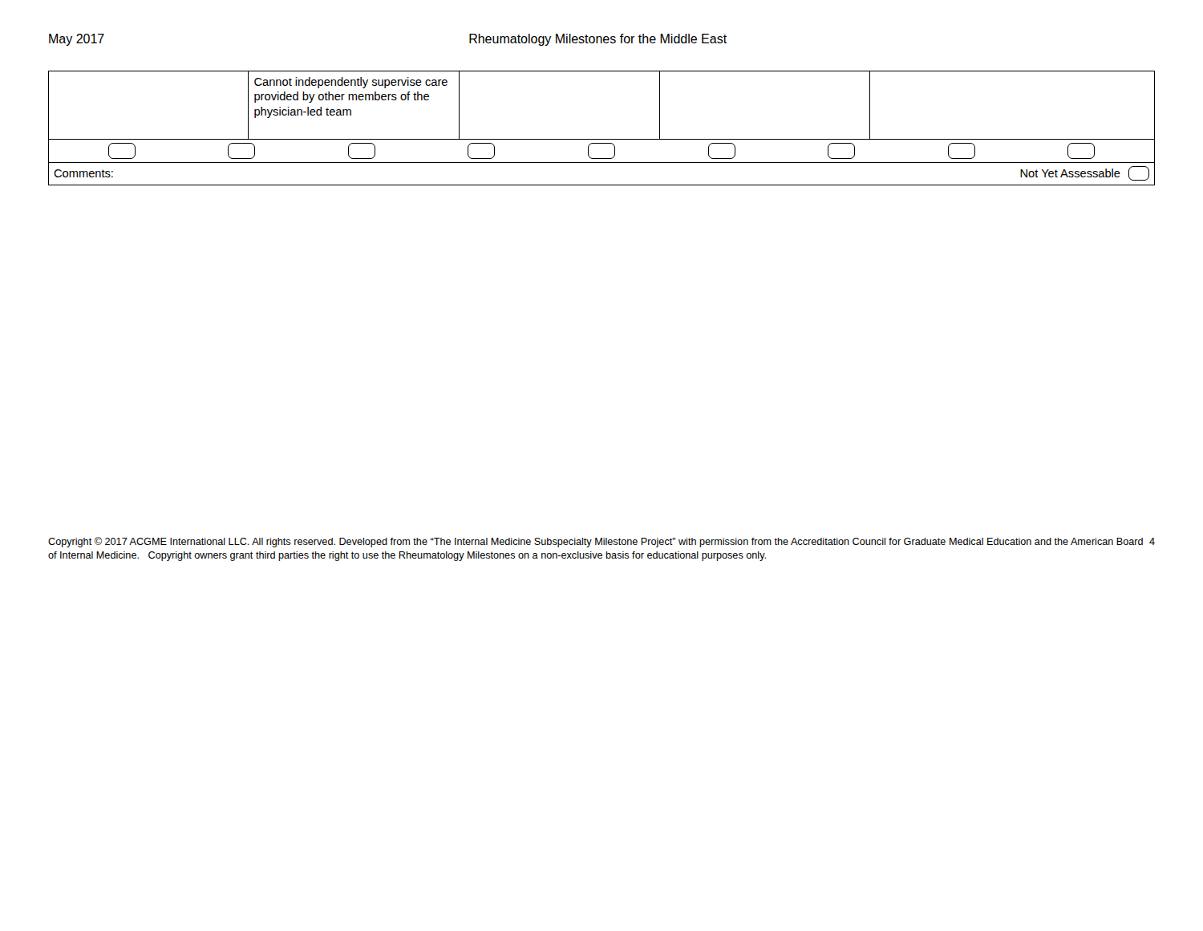May 2017
Rheumatology Milestones for the Middle East
| | Cannot independently supervise care provided by other members of the physician-led team | | | |
| Comments: Not Yet Assessable |
4 Copyright © 2017 ACGME International LLC. All rights reserved. Developed from the “The Internal Medicine Subspecialty Milestone Project” with permission from the Accreditation Council for Graduate Medical Education and the American Board of Internal Medicine. Copyright owners grant third parties the right to use the Rheumatology Milestones on a non-exclusive basis for educational purposes only.